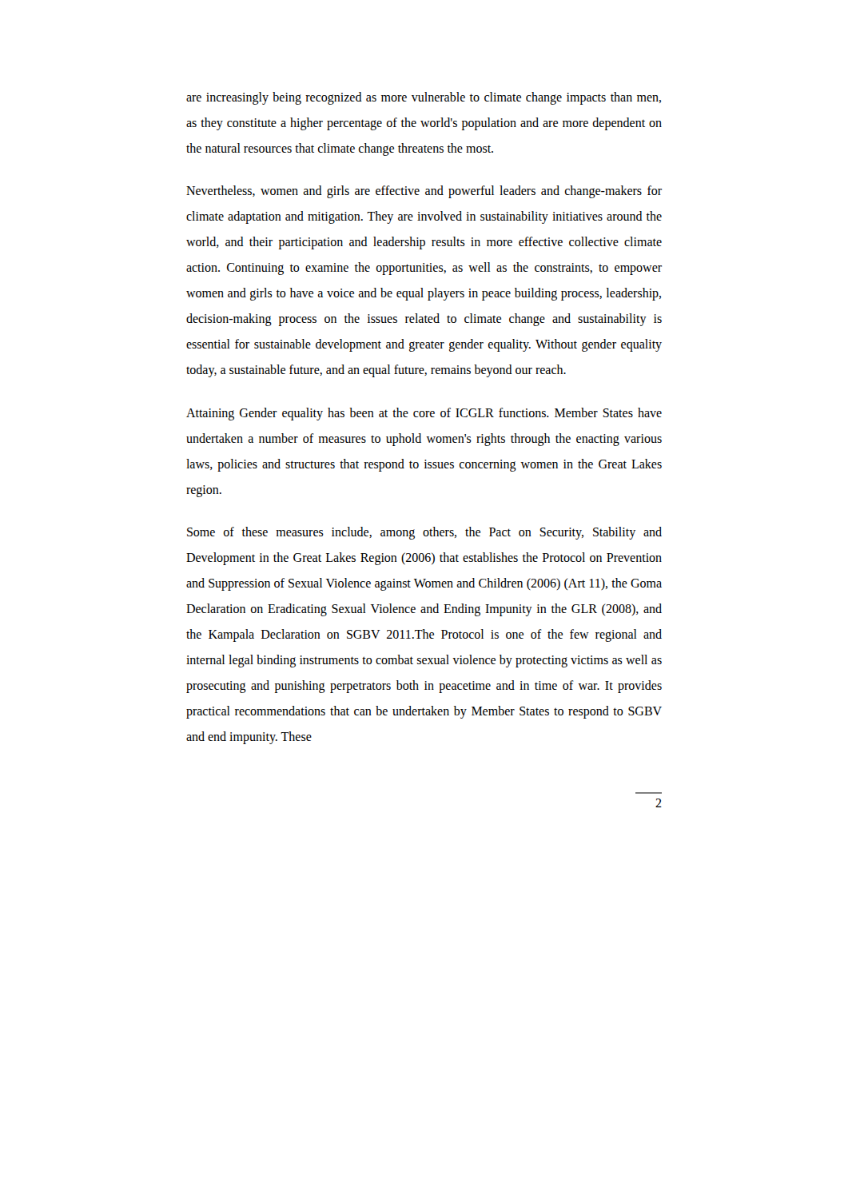are increasingly being recognized as more vulnerable to climate change impacts than men, as they constitute a higher percentage of the world's population and are more dependent on the natural resources that climate change threatens the most.
Nevertheless, women and girls are effective and powerful leaders and change-makers for climate adaptation and mitigation. They are involved in sustainability initiatives around the world, and their participation and leadership results in more effective collective climate action. Continuing to examine the opportunities, as well as the constraints, to empower women and girls to have a voice and be equal players in peace building process, leadership, decision-making process on the issues related to climate change and sustainability is essential for sustainable development and greater gender equality. Without gender equality today, a sustainable future, and an equal future, remains beyond our reach.
Attaining Gender equality has been at the core of ICGLR functions. Member States have undertaken a number of measures to uphold women's rights through the enacting various laws, policies and structures that respond to issues concerning women in the Great Lakes region.
Some of these measures include, among others, the Pact on Security, Stability and Development in the Great Lakes Region (2006) that establishes the Protocol on Prevention and Suppression of Sexual Violence against Women and Children (2006) (Art 11), the Goma Declaration on Eradicating Sexual Violence and Ending Impunity in the GLR (2008), and the Kampala Declaration on SGBV 2011.The Protocol is one of the few regional and internal legal binding instruments to combat sexual violence by protecting victims as well as prosecuting and punishing perpetrators both in peacetime and in time of war. It provides practical recommendations that can be undertaken by Member States to respond to SGBV and end impunity. These
2